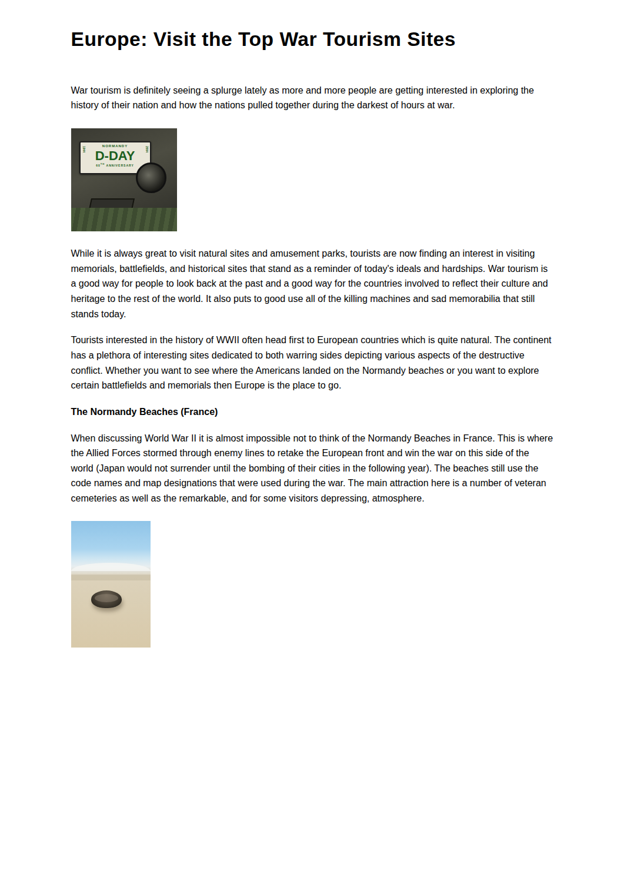Europe: Visit the Top War Tourism Sites
War tourism is definitely seeing a splurge lately as more and more people are getting interested in exploring the history of their nation and how the nations pulled together during the darkest of hours at war.
1944
2004
NORMANDY
D-DAY
60TH ANNIVERSARY
While it is always great to visit natural sites and amusement parks, tourists are now finding an interest in visiting memorials, battlefields, and historical sites that stand as a reminder of today's ideals and hardships. War tourism is a good way for people to look back at the past and a good way for the countries involved to reflect their culture and heritage to the rest of the world. It also puts to good use all of the killing machines and sad memorabilia that still stands today.
Tourists interested in the history of WWII often head first to European countries which is quite natural. The continent has a plethora of interesting sites dedicated to both warring sides depicting various aspects of the destructive conflict. Whether you want to see where the Americans landed on the Normandy beaches or you want to explore certain battlefields and memorials then Europe is the place to go.
The Normandy Beaches (France)
When discussing World War II it is almost impossible not to think of the Normandy Beaches in France. This is where the Allied Forces stormed through enemy lines to retake the European front and win the war on this side of the world (Japan would not surrender until the bombing of their cities in the following year). The beaches still use the code names and map designations that were used during the war. The main attraction here is a number of veteran cemeteries as well as the remarkable, and for some visitors depressing, atmosphere.